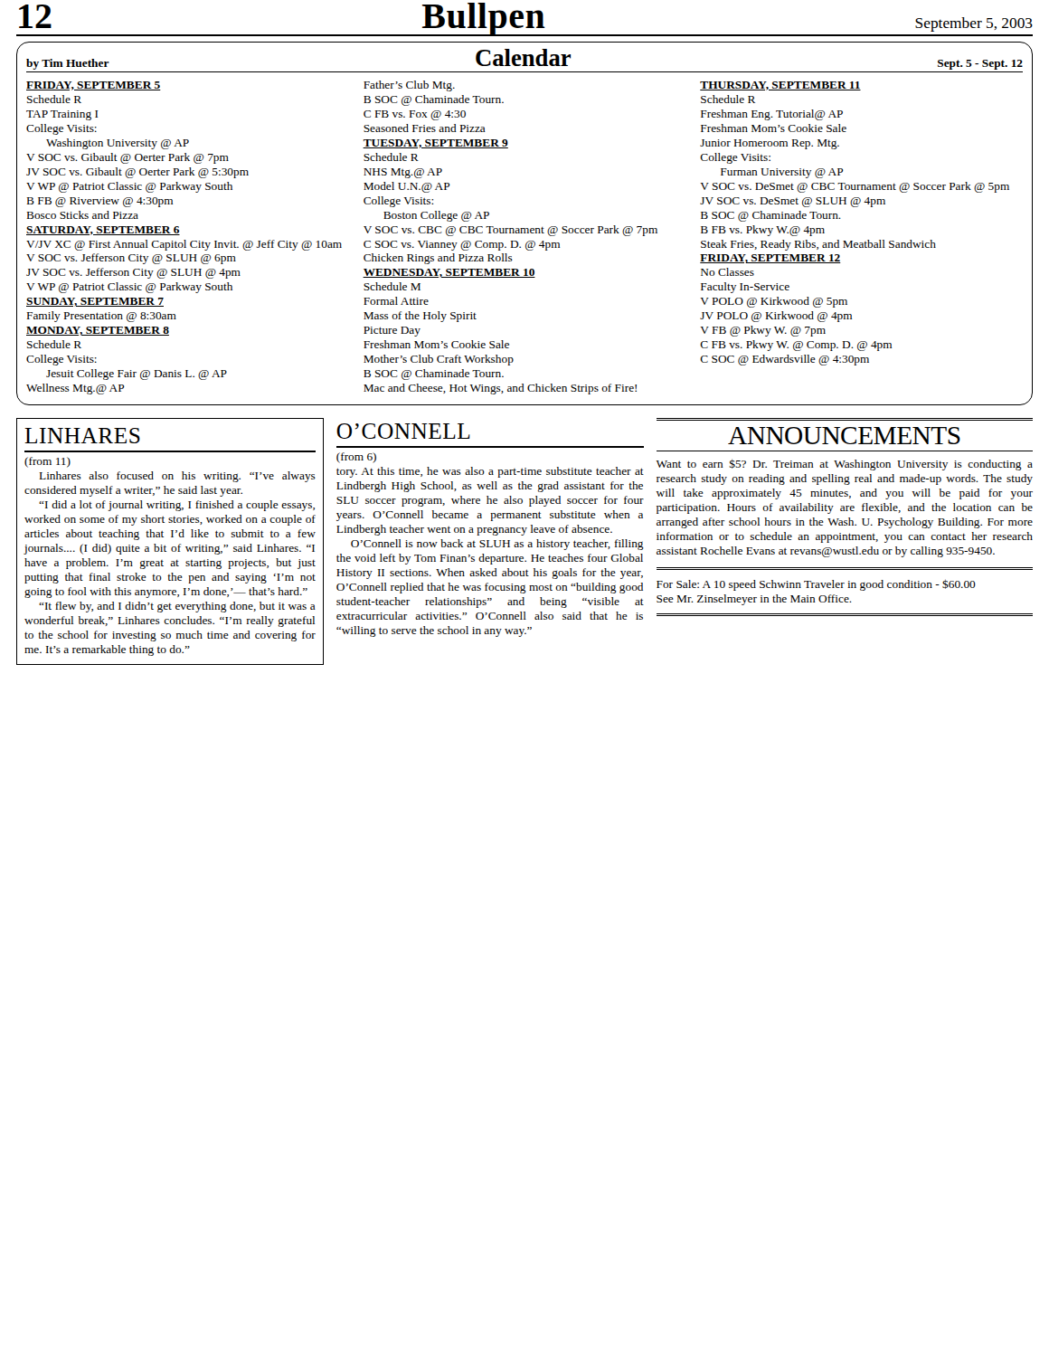12
Bullpen
September 5, 2003
by Tim Huether
Calendar
Sept. 5 - Sept. 12
FRIDAY, SEPTEMBER 5
Schedule R
TAP Training I
College Visits:
Washington University @ AP
V SOC vs. Gibault @ Oerter Park @ 7pm
JV SOC vs. Gibault @ Oerter Park @ 5:30pm
V WP @ Patriot Classic @ Parkway South
B FB @ Riverview @ 4:30pm
Bosco Sticks and Pizza
SATURDAY, SEPTEMBER 6
V/JV XC @ First Annual Capitol City Invit. @ Jeff City @ 10am
V SOC vs. Jefferson City @ SLUH @ 6pm
JV SOC vs. Jefferson City @ SLUH @ 4pm
V WP @ Patriot Classic @ Parkway South
SUNDAY, SEPTEMBER 7
Family Presentation @ 8:30am
MONDAY, SEPTEMBER 8
Schedule R
College Visits:
Jesuit College Fair @ Danis L. @ AP
Wellness Mtg.@ AP
Father’s Club Mtg.
B SOC @ Chaminade Tourn.
C FB vs. Fox @ 4:30
Seasoned Fries and Pizza
TUESDAY, SEPTEMBER 9
Schedule R
NHS Mtg.@ AP
Model U.N.@ AP
College Visits:
Boston College @ AP
V SOC vs. CBC @ CBC Tournament @ Soccer Park @ 7pm
C SOC vs. Vianney @ Comp. D. @ 4pm
Chicken Rings and Pizza Rolls
WEDNESDAY, SEPTEMBER 10
Schedule M
Formal Attire
Mass of the Holy Spirit
Picture Day
Freshman Mom’s Cookie Sale
Mother’s Club Craft Workshop
B SOC @ Chaminade Tourn.
Mac and Cheese, Hot Wings, and Chicken Strips of Fire!
THURSDAY, SEPTEMBER 11
Schedule R
Freshman Eng. Tutorial@ AP
Freshman Mom’s Cookie Sale
Junior Homeroom Rep. Mtg.
College Visits:
Furman University @ AP
V SOC vs. DeSmet @ CBC Tournament @ Soccer Park @ 5pm
JV SOC vs. DeSmet @ SLUH @ 4pm
B SOC @ Chaminade Tourn.
B FB vs. Pkwy W.@ 4pm
Steak Fries, Ready Ribs, and Meatball Sandwich
FRIDAY, SEPTEMBER 12
No Classes
Faculty In-Service
V POLO @ Kirkwood @ 5pm
JV POLO @ Kirkwood @ 4pm
V FB @ Pkwy W. @ 7pm
C FB vs. Pkwy W. @ Comp. D. @ 4pm
C SOC @ Edwardsville @ 4:30pm
LINHARES
(from 11)
Linhares also focused on his writing. “I’ve always considered myself a writer,” he said last year.
“I did a lot of journal writing, I finished a couple essays, worked on some of my short stories, worked on a couple of articles about teaching that I’d like to submit to a few journals.... (I did) quite a bit of writing,” said Linhares. “I have a problem. I’m great at starting projects, but just putting that final stroke to the pen and saying ‘I’m not going to fool with this anymore, I’m done,’— that’s hard.”
“It flew by, and I didn’t get everything done, but it was a wonderful break,” Linhares concludes. “I’m really grateful to the school for investing so much time and covering for me. It’s a remarkable thing to do.”
O’CONNELL
(from 6)
tory. At this time, he was also a part-time substitute teacher at Lindbergh High School, as well as the grad assistant for the SLU soccer program, where he also played soccer for four years. O’Connell became a permanent substitute when a Lindbergh teacher went on a pregnancy leave of absence.
O’Connell is now back at SLUH as a history teacher, filling the void left by Tom Finan’s departure. He teaches four Global History II sections. When asked about his goals for the year, O’Connell replied that he was focusing most on “building good student-teacher relationships” and being “visible at extracurricular activities.” O’Connell also said that he is “willing to serve the school in any way.”
ANNOUNCEMENTS
Want to earn $5? Dr. Treiman at Washington University is conducting a research study on reading and spelling real and made-up words. The study will take approximately 45 minutes, and you will be paid for your participation. Hours of availability are flexible, and the location can be arranged after school hours in the Wash. U. Psychology Building. For more information or to schedule an appointment, you can contact her research assistant Rochelle Evans at revans@wustl.edu or by calling 935-9450.
For Sale: A 10 speed Schwinn Traveler in good condition - $60.00
See Mr. Zinselmeyer in the Main Office.